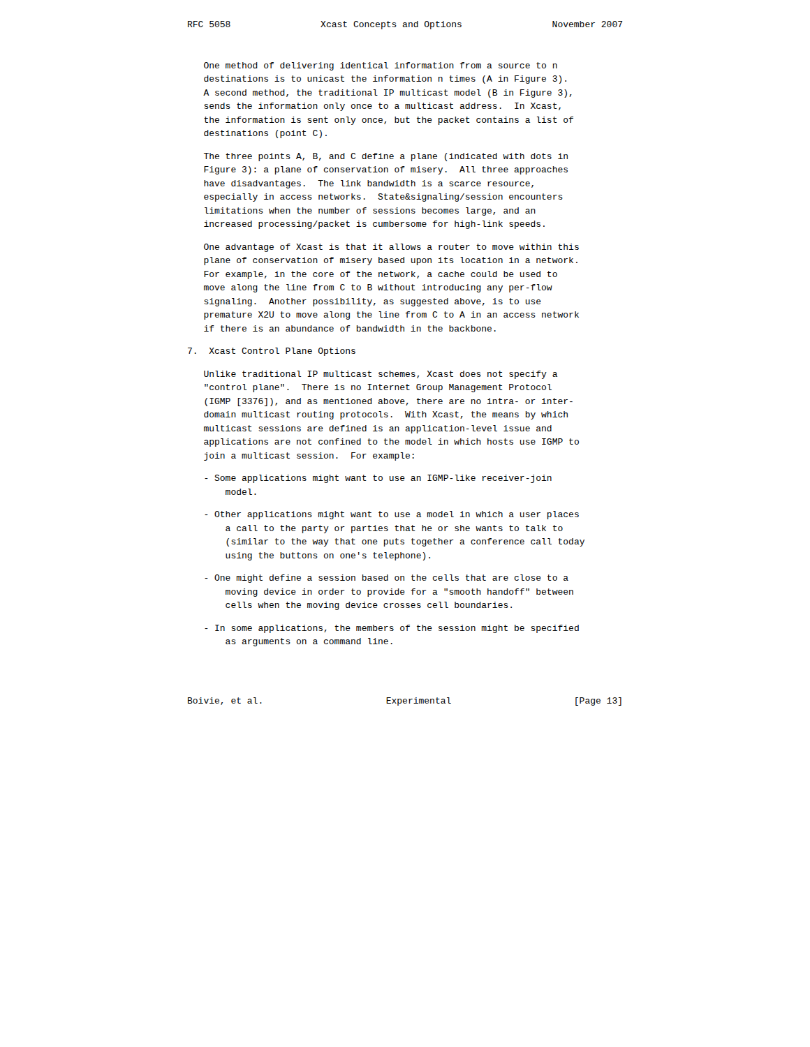RFC 5058 Xcast Concepts and Options November 2007
One method of delivering identical information from a source to n destinations is to unicast the information n times (A in Figure 3). A second method, the traditional IP multicast model (B in Figure 3), sends the information only once to a multicast address. In Xcast, the information is sent only once, but the packet contains a list of destinations (point C).
The three points A, B, and C define a plane (indicated with dots in Figure 3): a plane of conservation of misery. All three approaches have disadvantages. The link bandwidth is a scarce resource, especially in access networks. State&signaling/session encounters limitations when the number of sessions becomes large, and an increased processing/packet is cumbersome for high-link speeds.
One advantage of Xcast is that it allows a router to move within this plane of conservation of misery based upon its location in a network. For example, in the core of the network, a cache could be used to move along the line from C to B without introducing any per-flow signaling. Another possibility, as suggested above, is to use premature X2U to move along the line from C to A in an access network if there is an abundance of bandwidth in the backbone.
7. Xcast Control Plane Options
Unlike traditional IP multicast schemes, Xcast does not specify a "control plane". There is no Internet Group Management Protocol (IGMP [3376]), and as mentioned above, there are no intra- or inter- domain multicast routing protocols. With Xcast, the means by which multicast sessions are defined is an application-level issue and applications are not confined to the model in which hosts use IGMP to join a multicast session. For example:
- Some applications might want to use an IGMP-like receiver-join model.
- Other applications might want to use a model in which a user places a call to the party or parties that he or she wants to talk to (similar to the way that one puts together a conference call today using the buttons on one's telephone).
- One might define a session based on the cells that are close to a moving device in order to provide for a "smooth handoff" between cells when the moving device crosses cell boundaries.
- In some applications, the members of the session might be specified as arguments on a command line.
Boivie, et al. Experimental [Page 13]